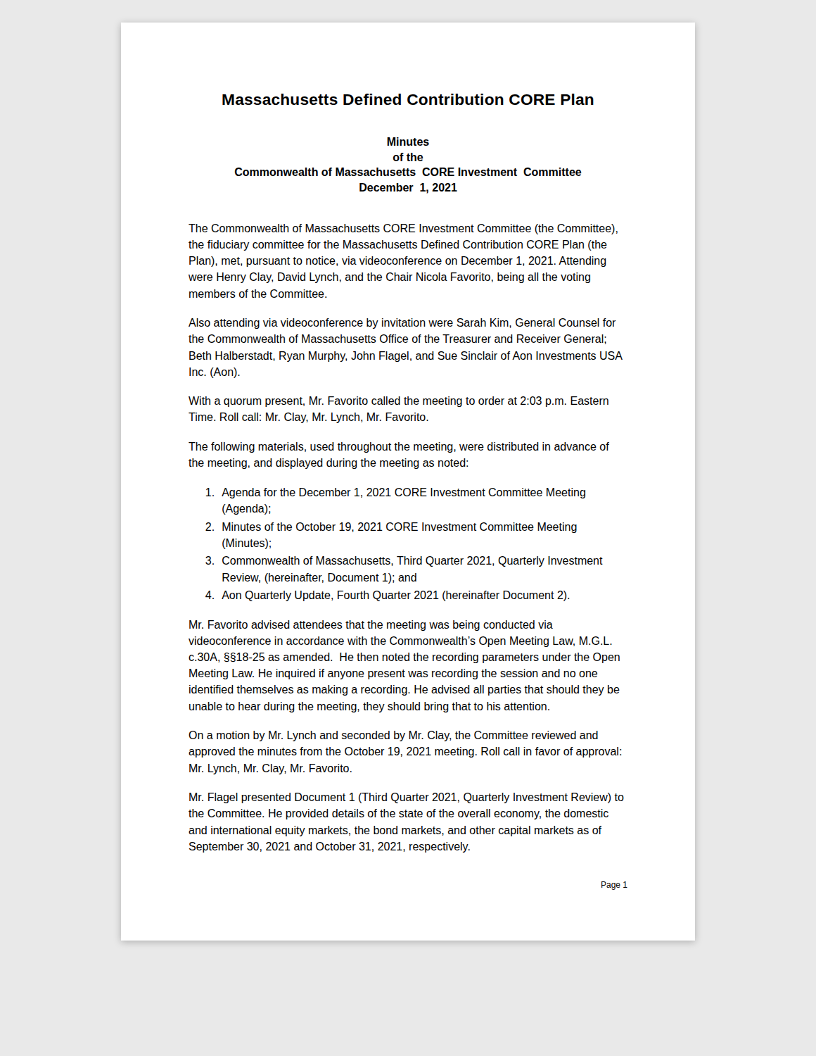Massachusetts Defined Contribution CORE Plan
Minutes
of the
Commonwealth of Massachusetts CORE Investment Committee
December 1, 2021
The Commonwealth of Massachusetts CORE Investment Committee (the Committee), the fiduciary committee for the Massachusetts Defined Contribution CORE Plan (the Plan), met, pursuant to notice, via videoconference on December 1, 2021. Attending were Henry Clay, David Lynch, and the Chair Nicola Favorito, being all the voting members of the Committee.
Also attending via videoconference by invitation were Sarah Kim, General Counsel for the Commonwealth of Massachusetts Office of the Treasurer and Receiver General; Beth Halberstadt, Ryan Murphy, John Flagel, and Sue Sinclair of Aon Investments USA Inc. (Aon).
With a quorum present, Mr. Favorito called the meeting to order at 2:03 p.m. Eastern Time. Roll call: Mr. Clay, Mr. Lynch, Mr. Favorito.
The following materials, used throughout the meeting, were distributed in advance of the meeting, and displayed during the meeting as noted:
Agenda for the December 1, 2021 CORE Investment Committee Meeting (Agenda);
Minutes of the October 19, 2021 CORE Investment Committee Meeting (Minutes);
Commonwealth of Massachusetts, Third Quarter 2021, Quarterly Investment Review, (hereinafter, Document 1); and
Aon Quarterly Update, Fourth Quarter 2021 (hereinafter Document 2).
Mr. Favorito advised attendees that the meeting was being conducted via videoconference in accordance with the Commonwealth’s Open Meeting Law, M.G.L. c.30A, §§18-25 as amended. He then noted the recording parameters under the Open Meeting Law. He inquired if anyone present was recording the session and no one identified themselves as making a recording. He advised all parties that should they be unable to hear during the meeting, they should bring that to his attention.
On a motion by Mr. Lynch and seconded by Mr. Clay, the Committee reviewed and approved the minutes from the October 19, 2021 meeting. Roll call in favor of approval: Mr. Lynch, Mr. Clay, Mr. Favorito.
Mr. Flagel presented Document 1 (Third Quarter 2021, Quarterly Investment Review) to the Committee. He provided details of the state of the overall economy, the domestic and international equity markets, the bond markets, and other capital markets as of September 30, 2021 and October 31, 2021, respectively.
Page 1